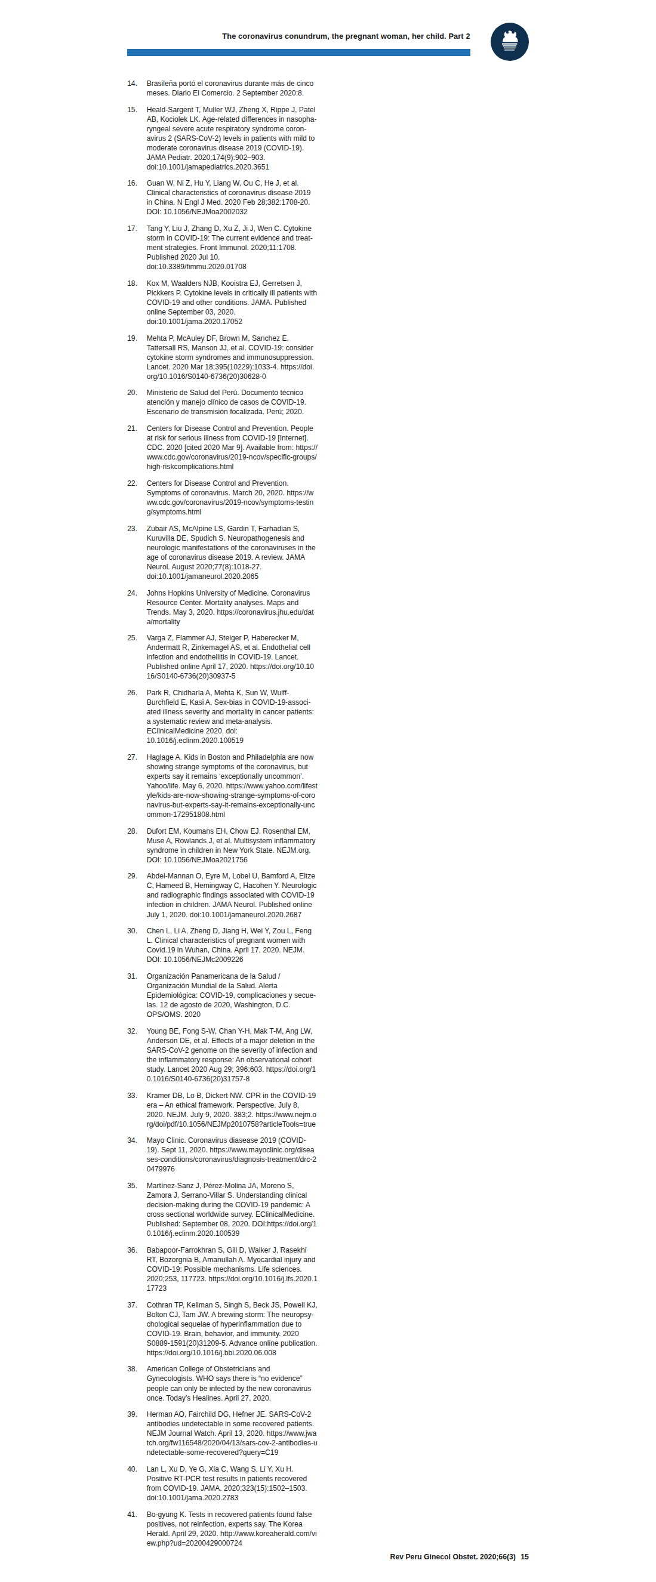The coronavirus conundrum, the pregnant woman, her child. Part 2
Brasileña portó el coronavirus durante más de cinco meses. Diario El Comercio. 2 September 2020:8.
Heald-Sargent T, Muller WJ, Zheng X, Rippe J, Patel AB, Kociolek LK. Age-related differences in nasopharyngeal severe acute respiratory syndrome coronavirus 2 (SARS-CoV-2) levels in patients with mild to moderate coronavirus disease 2019 (COVID-19). JAMA Pediatr. 2020;174(9):902–903. doi:10.1001/jamapediatrics.2020.3651
Guan W, Ni Z, Hu Y, Liang W, Ou C, He J, et al. Clinical characteristics of coronavirus disease 2019 in China. N Engl J Med. 2020 Feb 28;382:1708-20. DOI: 10.1056/NEJMoa2002032
Tang Y, Liu J, Zhang D, Xu Z, Ji J, Wen C. Cytokine storm in COVID-19: The current evidence and treatment strategies. Front Immunol. 2020;11:1708. Published 2020 Jul 10. doi:10.3389/fimmu.2020.01708
Kox M, Waalders NJB, Kooistra EJ, Gerretsen J, Pickkers P. Cytokine levels in critically ill patients with COVID-19 and other conditions. JAMA. Published online September 03, 2020. doi:10.1001/jama.2020.17052
Mehta P, McAuley DF, Brown M, Sanchez E, Tattersall RS, Manson JJ, et al. COVID-19: consider cytokine storm syndromes and immunosuppression. Lancet. 2020 Mar 18;395(10229):1033-4. https://doi.org/10.1016/S0140-6736(20)30628-0
Ministerio de Salud del Perú. Documento técnico atención y manejo clínico de casos de COVID-19. Escenario de transmisión focalizada. Perú; 2020.
Centers for Disease Control and Prevention. People at risk for serious illness from COVID-19 [Internet]. CDC. 2020 [cited 2020 Mar 9]. Available from: https://www.cdc.gov/coronavirus/2019-ncov/specific-groups/high-riskcomplications.html
Centers for Disease Control and Prevention. Symptoms of coronavirus. March 20, 2020. https://www.cdc.gov/coronavirus/2019-ncov/symptoms-testing/symptoms.html
Zubair AS, McAlpine LS, Gardin T, Farhadian S, Kuruvilla DE, Spudich S. Neuropathogenesis and neurologic manifestations of the coronaviruses in the age of coronavirus disease 2019. A review. JAMA Neurol. August 2020;77(8):1018-27. doi:10.1001/jamaneurol.2020.2065
Johns Hopkins University of Medicine. Coronavirus Resource Center. Mortality analyses. Maps and Trends. May 3, 2020. https://coronavirus.jhu.edu/data/mortality
Varga Z, Flammer AJ, Steiger P, Haberecker M, Andermatt R, Zinkemagel AS, et al. Endothelial cell infection and endotheliitis in COVID-19. Lancet. Published online April 17, 2020. https://doi.org/10.1016/S0140-6736(20)30937-5
Park R, Chidharla A, Mehta K, Sun W, Wulff-Burchfield E, Kasi A. Sex-bias in COVID-19-associated illness severity and mortality in cancer patients: a systematic review and meta-analysis. EClinicalMedicine 2020. doi: 10.1016/j.eclinm.2020.100519
Haglage A. Kids in Boston and Philadelphia are now showing strange symptoms of the coronavirus, but experts say it remains ‘exceptionally uncommon’. Yahoo/life. May 6, 2020. https://www.yahoo.com/lifestyle/kids-are-now-showing-strange-symptoms-of-coronavirus-but-experts-say-it-remains-exceptionally-uncommon-172951808.html
Dufort EM, Koumans EH, Chow EJ, Rosenthal EM, Muse A, Rowlands J, et al. Multisystem inflammatory syndrome in children in New York State. NEJM.org. DOI: 10.1056/NEJMoa2021756
Abdel-Mannan O, Eyre M, Lobel U, Bamford A, Eltze C, Hameed B, Hemingway C, Hacohen Y. Neurologic and radiographic findings associated with COVID-19 infection in children. JAMA Neurol. Published online July 1, 2020. doi:10.1001/jamaneurol.2020.2687
Chen L, Li A, Zheng D, Jiang H, Wei Y, Zou L, Feng L. Clinical characteristics of pregnant women with Covid.19 in Wuhan, China. April 17, 2020. NEJM. DOI: 10.1056/NEJMc2009226
Organización Panamericana de la Salud / Organización Mundial de la Salud. Alerta Epidemiológica: COVID-19, complicaciones y secuelas. 12 de agosto de 2020, Washington, D.C. OPS/OMS. 2020
Young BE, Fong S-W, Chan Y-H, Mak T-M, Ang LW, Anderson DE, et al. Effects of a major deletion in the SARS-CoV-2 genome on the severity of infection and the inflammatory response: An observational cohort study. Lancet 2020 Aug 29; 396:603. https://doi.org/10.1016/S0140-6736(20)31757-8
Kramer DB, Lo B, Dickert NW. CPR in the COVID-19 era – An ethical framework. Perspective. July 8, 2020. NEJM. July 9, 2020. 383;2. https://www.nejm.org/doi/pdf/10.1056/NEJMp2010758?articleTools=true
Mayo Clinic. Coronavirus diasease 2019 (COVID-19). Sept 11, 2020. https://www.mayoclinic.org/diseases-conditions/coronavirus/diagnosis-treatment/drc-20479976
Martínez-Sanz J, Pérez-Molina JA, Moreno S, Zamora J, Serrano-Villar S. Understanding clinical decision-making during the COVID-19 pandemic: A cross sectional worldwide survey. EClinicalMedicine. Published: September 08, 2020. DOI:https://doi.org/10.1016/j.eclinm.2020.100539
Babapoor-Farrokhran S, Gill D, Walker J, Rasekhi RT, Bozorgnia B, Amanullah A. Myocardial injury and COVID-19: Possible mechanisms. Life sciences. 2020;253, 117723. https://doi.org/10.1016/j.lfs.2020.117723
Cothran TP, Kellman S, Singh S, Beck JS, Powell KJ, Bolton CJ, Tam JW. A brewing storm: The neuropsychological sequelae of hyperinflammation due to COVID-19. Brain, behavior, and immunity. 2020 S0889-1591(20)31209-5. Advance online publication. https://doi.org/10.1016/j.bbi.2020.06.008
American College of Obstetricians and Gynecologists. WHO says there is “no evidence” people can only be infected by the new coronavirus once. Today’s Healines. April 27, 2020.
Herman AO, Fairchild DG, Hefner JE. SARS-CoV-2 antibodies undetectable in some recovered patients. NEJM Journal Watch. April 13, 2020. https://www.jwatch.org/fw116548/2020/04/13/sars-cov-2-antibodies-undetectable-some-recovered?query=C19
Lan L, Xu D, Ye G, Xia C, Wang S, Li Y, Xu H. Positive RT-PCR test results in patients recovered from COVID-19. JAMA. 2020;323(15):1502–1503. doi:10.1001/jama.2020.2783
Bo-gyung K. Tests in recovered patients found false positives, not reinfection, experts say. The Korea Herald. April 29, 2020. http://www.koreaherald.com/view.php?ud=20200429000724
Rev Peru Ginecol Obstet. 2020;66(3)15